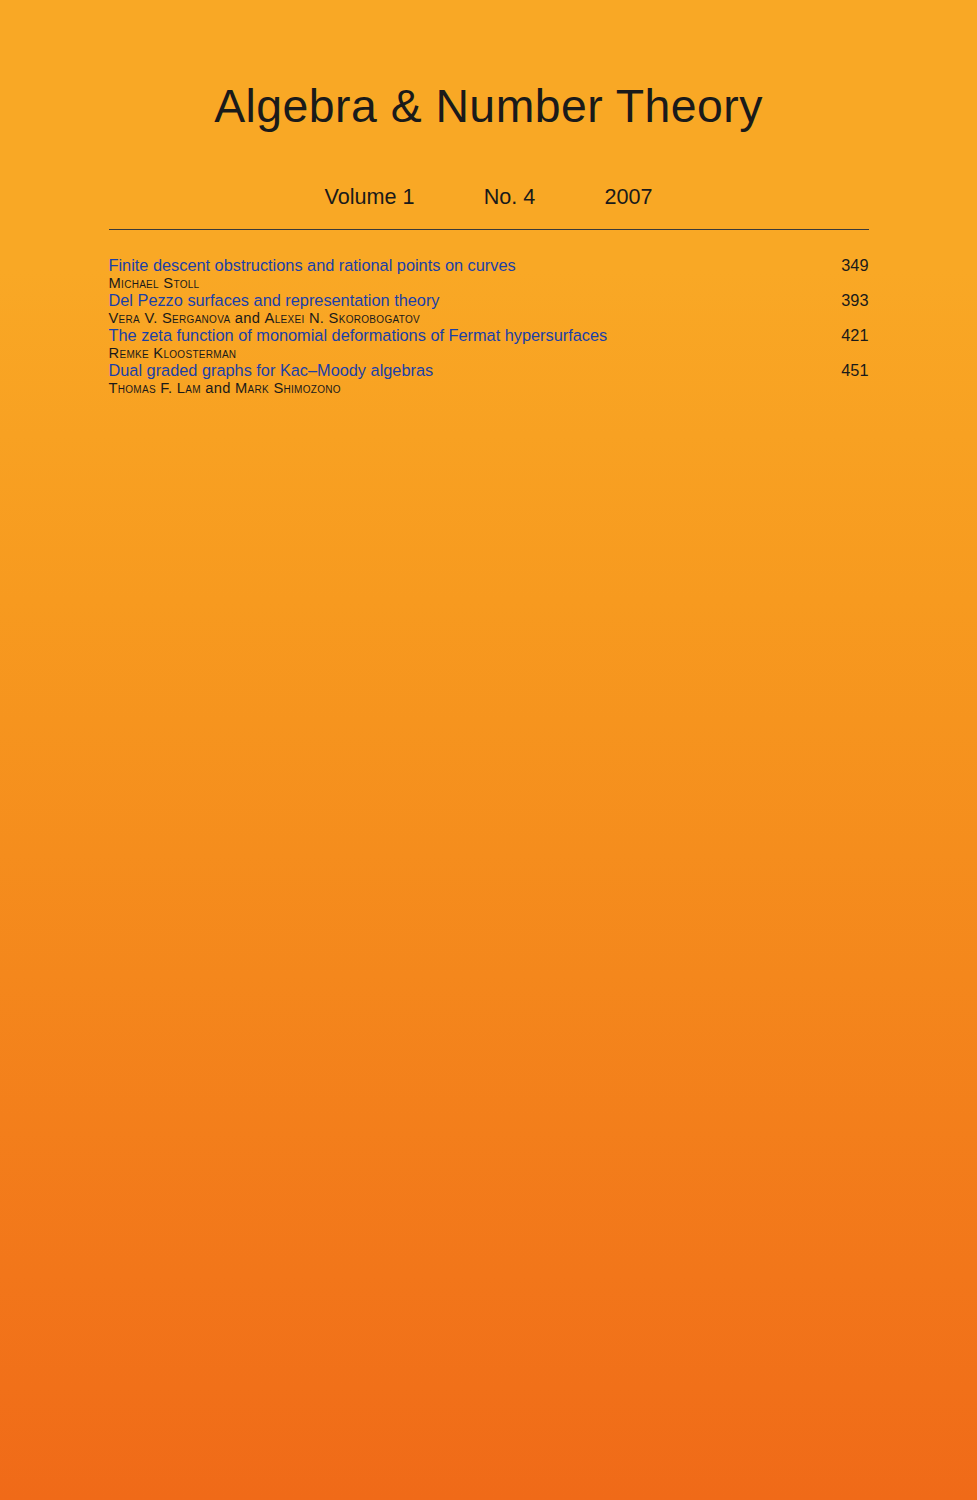Algebra & Number Theory
Volume 1 No. 42007
| Finite descent obstructions and rational points on curves | 349 |
| Michael Stoll |
| Del Pezzo surfaces and representation theory | 393 |
| Vera V. Serganova and Alexei N. Skorobogatov |
| The zeta function of monomial deformations of Fermat hypersurfaces | 421 |
| Remke Kloosterman |
| Dual graded graphs for Kac–Moody algebras | 451 |
| Thomas F. Lam and Mark Shimozono |